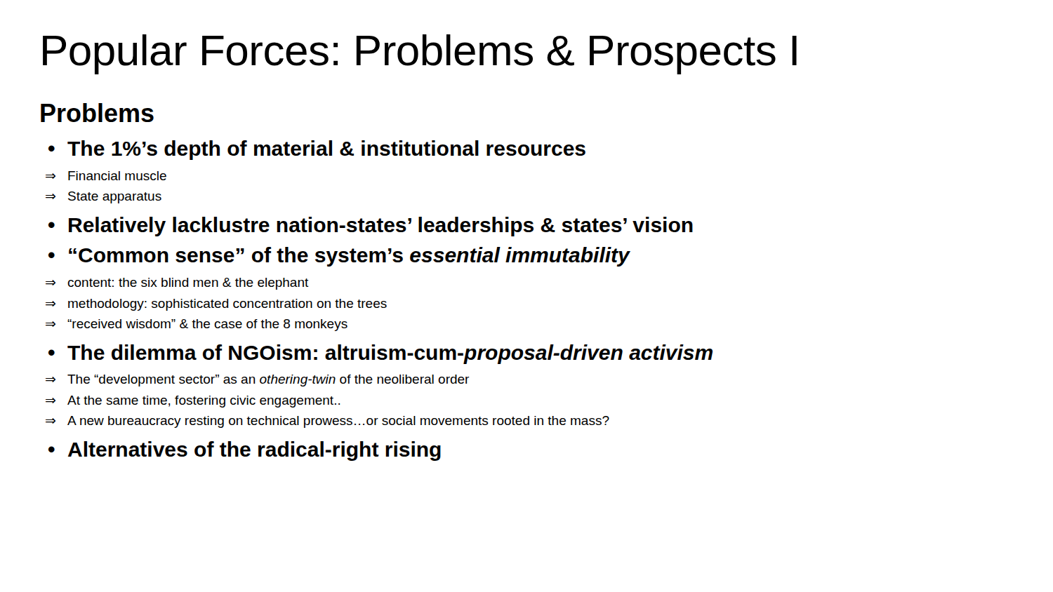Popular Forces: Problems & Prospects I
Problems
The 1%’s depth of material & institutional resources
Financial muscle
State apparatus
Relatively lacklustre nation-states’ leaderships & states’ vision
“Common sense” of the system’s essential immutability
content: the six blind men & the elephant
methodology: sophisticated concentration on the trees
“received wisdom” & the case of the 8 monkeys
The dilemma of NGOism: altruism-cum-proposal-driven activism
The “development sector” as an othering-twin of the neoliberal order
At the same time, fostering civic engagement..
A new bureaucracy resting on technical prowess…or social movements rooted in the mass?
Alternatives of the radical-right rising